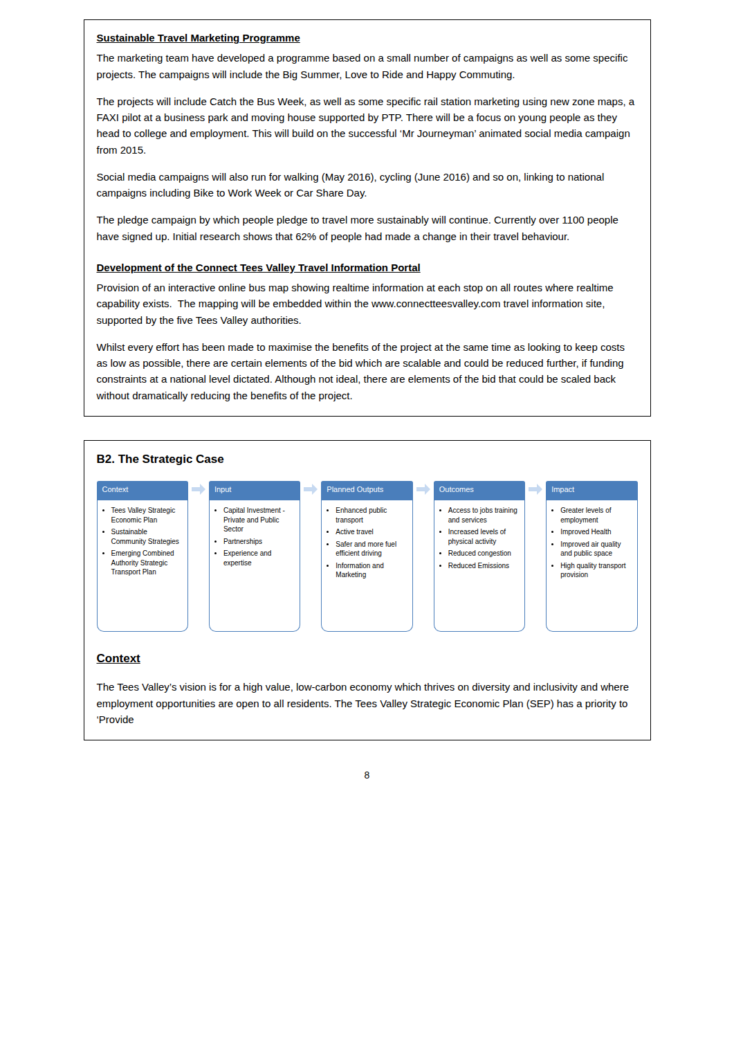Sustainable Travel Marketing Programme
The marketing team have developed a programme based on a small number of campaigns as well as some specific projects. The campaigns will include the Big Summer, Love to Ride and Happy Commuting.
The projects will include Catch the Bus Week, as well as some specific rail station marketing using new zone maps, a FAXI pilot at a business park and moving house supported by PTP. There will be a focus on young people as they head to college and employment. This will build on the successful ‘Mr Journeyman’ animated social media campaign from 2015.
Social media campaigns will also run for walking (May 2016), cycling (June 2016) and so on, linking to national campaigns including Bike to Work Week or Car Share Day.
The pledge campaign by which people pledge to travel more sustainably will continue. Currently over 1100 people have signed up. Initial research shows that 62% of people had made a change in their travel behaviour.
Development of the Connect Tees Valley Travel Information Portal
Provision of an interactive online bus map showing realtime information at each stop on all routes where realtime capability exists. The mapping will be embedded within the www.connectteesvalley.com travel information site, supported by the five Tees Valley authorities.
Whilst every effort has been made to maximise the benefits of the project at the same time as looking to keep costs as low as possible, there are certain elements of the bid which are scalable and could be reduced further, if funding constraints at a national level dictated. Although not ideal, there are elements of the bid that could be scaled back without dramatically reducing the benefits of the project.
B2. The Strategic Case
Context
Tees Valley Strategic Economic Plan
Sustainable Community Strategies
Emerging Combined Authority Strategic Transport Plan
Input
Capital Investment - Private and Public Sector
Partnerships
Experience and expertise
Planned Outputs
Enhanced public transport
Active travel
Safer and more fuel efficient driving
Information and Marketing
Outcomes
Access to jobs training and services
Increased levels of physical activity
Reduced congestion
Reduced Emissions
Impact
Greater levels of employment
Improved Health
Improved air quality and public space
High quality transport provision
Context
The Tees Valley’s vision is for a high value, low-carbon economy which thrives on diversity and inclusivity and where employment opportunities are open to all residents. The Tees Valley Strategic Economic Plan (SEP) has a priority to ‘Provide
8